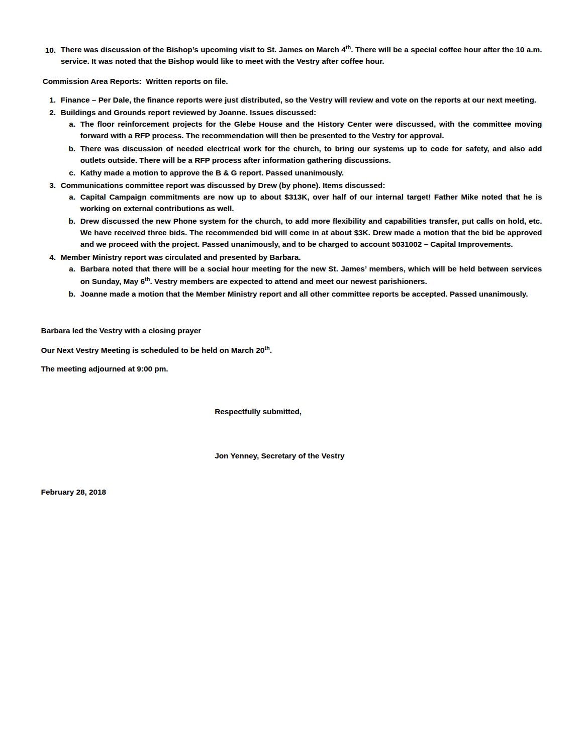There was discussion of the Bishop’s upcoming visit to St. James on March 4th. There will be a special coffee hour after the 10 a.m. service. It was noted that the Bishop would like to meet with the Vestry after coffee hour.
Commission Area Reports: Written reports on file.
Finance – Per Dale, the finance reports were just distributed, so the Vestry will review and vote on the reports at our next meeting.
Buildings and Grounds report reviewed by Joanne. Issues discussed:
The floor reinforcement projects for the Glebe House and the History Center were discussed, with the committee moving forward with a RFP process. The recommendation will then be presented to the Vestry for approval.
There was discussion of needed electrical work for the church, to bring our systems up to code for safety, and also add outlets outside. There will be a RFP process after information gathering discussions.
Kathy made a motion to approve the B & G report. Passed unanimously.
Communications committee report was discussed by Drew (by phone). Items discussed:
Capital Campaign commitments are now up to about $313K, over half of our internal target! Father Mike noted that he is working on external contributions as well.
Drew discussed the new Phone system for the church, to add more flexibility and capabilities transfer, put calls on hold, etc. We have received three bids. The recommended bid will come in at about $3K. Drew made a motion that the bid be approved and we proceed with the project. Passed unanimously, and to be charged to account 5031002 – Capital Improvements.
Member Ministry report was circulated and presented by Barbara.
Barbara noted that there will be a social hour meeting for the new St. James’ members, which will be held between services on Sunday, May 6th. Vestry members are expected to attend and meet our newest parishioners.
Joanne made a motion that the Member Ministry report and all other committee reports be accepted. Passed unanimously.
Barbara led the Vestry with a closing prayer
Our Next Vestry Meeting is scheduled to be held on March 20th.
The meeting adjourned at 9:00 pm.
Respectfully submitted,
Jon Yenney, Secretary of the Vestry
February 28, 2018